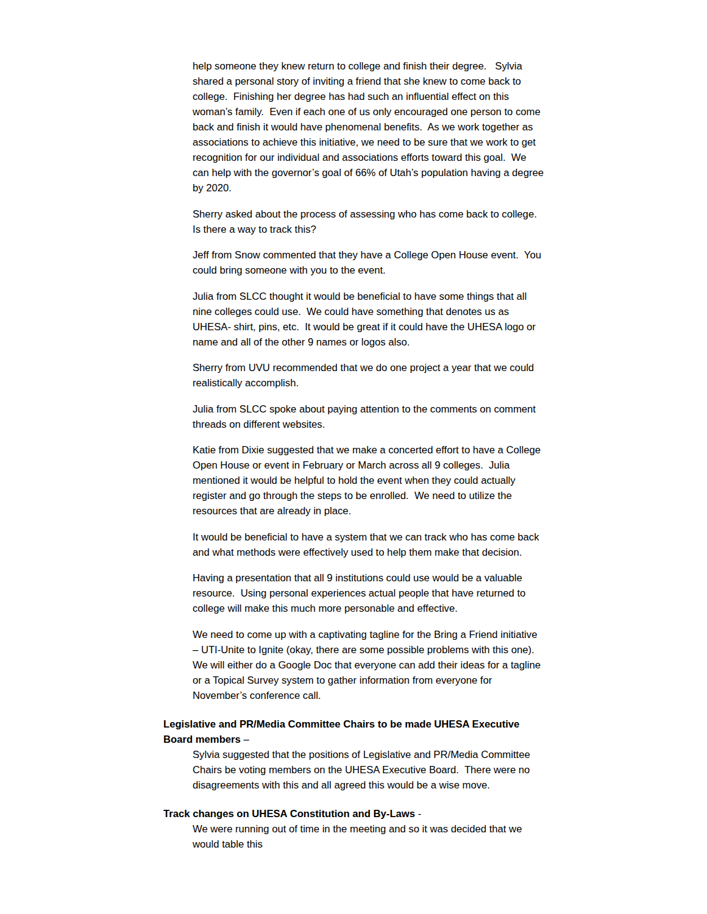help someone they knew return to college and finish their degree. Sylvia shared a personal story of inviting a friend that she knew to come back to college. Finishing her degree has had such an influential effect on this woman’s family. Even if each one of us only encouraged one person to come back and finish it would have phenomenal benefits. As we work together as associations to achieve this initiative, we need to be sure that we work to get recognition for our individual and associations efforts toward this goal. We can help with the governor’s goal of 66% of Utah’s population having a degree by 2020.
Sherry asked about the process of assessing who has come back to college. Is there a way to track this?
Jeff from Snow commented that they have a College Open House event. You could bring someone with you to the event.
Julia from SLCC thought it would be beneficial to have some things that all nine colleges could use. We could have something that denotes us as UHESA- shirt, pins, etc. It would be great if it could have the UHESA logo or name and all of the other 9 names or logos also.
Sherry from UVU recommended that we do one project a year that we could realistically accomplish.
Julia from SLCC spoke about paying attention to the comments on comment threads on different websites.
Katie from Dixie suggested that we make a concerted effort to have a College Open House or event in February or March across all 9 colleges. Julia mentioned it would be helpful to hold the event when they could actually register and go through the steps to be enrolled. We need to utilize the resources that are already in place.
It would be beneficial to have a system that we can track who has come back and what methods were effectively used to help them make that decision.
Having a presentation that all 9 institutions could use would be a valuable resource. Using personal experiences actual people that have returned to college will make this much more personable and effective.
We need to come up with a captivating tagline for the Bring a Friend initiative – UTI-Unite to Ignite (okay, there are some possible problems with this one). We will either do a Google Doc that everyone can add their ideas for a tagline or a Topical Survey system to gather information from everyone for November’s conference call.
Legislative and PR/Media Committee Chairs to be made UHESA Executive Board members –
Sylvia suggested that the positions of Legislative and PR/Media Committee Chairs be voting members on the UHESA Executive Board. There were no disagreements with this and all agreed this would be a wise move.
Track changes on UHESA Constitution and By-Laws -
We were running out of time in the meeting and so it was decided that we would table this